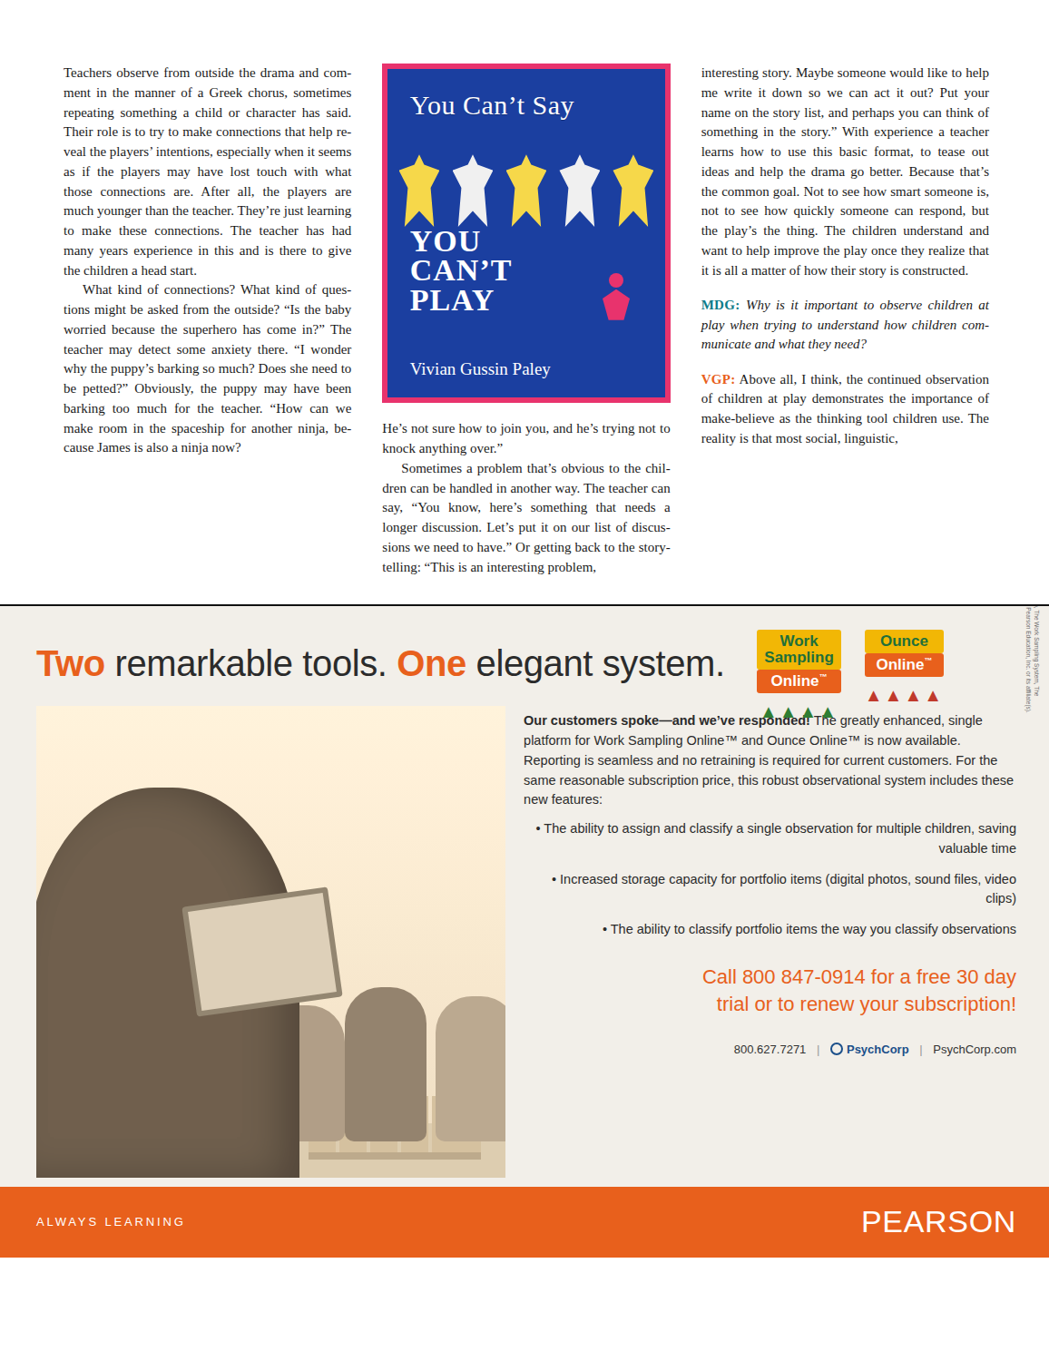Teachers observe from outside the drama and comment in the manner of a Greek chorus, sometimes repeating something a child or character has said. Their role is to try to make connections that help reveal the players’ intentions, especially when it seems as if the players may have lost touch with what those connections are. After all, the players are much younger than the teacher. They’re just learning to make these connections. The teacher has had many years experience in this and is there to give the children a head start.
What kind of connections? What kind of questions might be asked from the outside? “Is the baby worried because the superhero has come in?” The teacher may detect some anxiety there. “I wonder why the puppy’s barking so much? Does she need to be petted?” Obviously, the puppy may have been barking too much for the teacher. “How can we make room in the spaceship for another ninja, because James is also a ninja now?
You Can’t Say
YOU
CAN’T
PLAY
Vivian Gussin Paley
He’s not sure how to join you, and he’s trying not to knock anything over.”
Sometimes a problem that’s obvious to the children can be handled in another way. The teacher can say, “You know, here’s something that needs a longer discussion. Let’s put it on our list of discussions we need to have.” Or getting back to the storytelling: “This is an interesting problem,
interesting story. Maybe someone would like to help me write it down so we can act it out? Put your name on the story list, and perhaps you can think of something in the story.” With experience a teacher learns how to use this basic format, to tease out ideas and help the drama go better. Because that’s the common goal. Not to see how smart someone is, not to see how quickly someone can respond, but the play’s the thing. The children understand and want to help improve the play once they realize that it is all a matter of how their story is constructed.
MDG: Why is it important to observe children at play when trying to understand how children communicate and what they need?
VGP: Above all, I think, the continued observation of children at play demonstrates the importance of make-believe as the thinking tool children use. The reality is that most social, linguistic,
Two remarkable tools. One elegant system.
Work Sampling Online™
▲▲▲▲
Ounce Online™
▲▲▲▲
Our customers spoke—and we’ve responded! The greatly enhanced, single platform for Work Sampling Online™ and Ounce Online™ is now available. Reporting is seamless and no retraining is required for current customers. For the same reasonable subscription price, this robust observational system includes these new features:
The ability to assign and classify a single observation for multiple children, saving valuable time
Increased storage capacity for portfolio items (digital photos, sound files, video clips)
The ability to classify portfolio items the way you classify observations
Call 800 847-0914 for a free 30 day
trial or to renew your subscription!
800.627.7271 | PsychCorp | PsychCorp.com
Copyright © 2011 Pearson Education, Inc. or its affiliate(s). All rights reserved. Ounce Online, PsychCorp, The Work Sampling System, The Ounce Scale, Work Sampling Online, and Pearson are trademarks, in the U.S. and/or other countries, of Pearson Education, Inc. or its affiliate(s). 5316 09/11 A4E
Always Learning
PEARSON